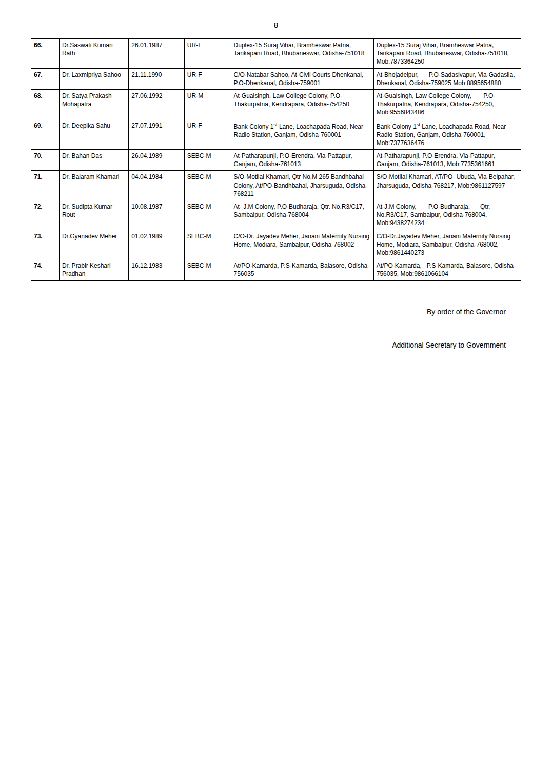8
| 66. | Dr.Saswati Kumari Rath | 26.01.1987 | UR-F | Duplex-15 Suraj Vihar, Bramheswar Patna, Tankapani Road, Bhubaneswar, Odisha-751018 | Duplex-15 Suraj Vihar, Bramheswar Patna, Tankapani Road, Bhubaneswar, Odisha-751018, Mob:7873364250 |
| 67. | Dr. Laxmipriya Sahoo | 21.11.1990 | UR-F | C/O-Natabar Sahoo, At-Civil Courts Dhenkanal, P.O-Dhenkanal, Odisha-759001 | At-Bhojadeipur, P.O-Sadasivapur, Via-Gadasila, Dhenkanal, Odisha-759025 Mob:8895654880 |
| 68. | Dr. Satya Prakash Mohapatra | 27.06.1992 | UR-M | At-Gualsingh, Law College Colony, P.O-Thakurpatna, Kendrapara, Odisha-754250 | At-Gualsingh, Law College Colony, P.O-Thakurpatna, Kendrapara, Odisha-754250, Mob:9556843486 |
| 69. | Dr. Deepika Sahu | 27.07.1991 | UR-F | Bank Colony 1 st Lane, Loachapada Road, Near Radio Station, Ganjam, Odisha-760001 | Bank Colony 1 st Lane, Loachapada Road, Near Radio Station, Ganjam, Odisha-760001, Mob:7377636476 |
| 70. | Dr. Bahan Das | 26.04.1989 | SEBC-M | At-Patharapunji, P.O-Erendra, Via-Pattapur, Ganjam, Odisha-761013 | At-Patharapunji, P.O-Erendra, Via-Pattapur, Ganjam, Odisha-761013, Mob:7735361661 |
| 71. | Dr. Balaram Khamari | 04.04.1984 | SEBC-M | S/O-Motilal Khamari, Qtr No.M 265 Bandhbahal Colony, At/PO-Bandhbahal, Jharsuguda, Odisha-768211 | S/O-Motilal Khamari, AT/PO- Ubuda, Via-Belpahar, Jharsuguda, Odisha-768217, Mob:9861127597 |
| 72. | Dr. Sudipta Kumar Rout | 10.08.1987 | SEBC-M | At- J.M Colony, P.O-Budharaja, Qtr. No.R3/C17, Sambalpur, Odisha-768004 | At-J.M Colony, P.O-Budharaja, Qtr. No.R3/C17, Sambalpur, Odisha-768004, Mob:9438274234 |
| 73. | Dr.Gyanadev Meher | 01.02.1989 | SEBC-M | C/O-Dr. Jayadev Meher, Janani Maternity Nursing Home, Modiara, Sambalpur, Odisha-768002 | C/O-Dr.Jayadev Meher, Janani Maternity Nursing Home, Modiara, Sambalpur, Odisha-768002, Mob:9861440273 |
| 74. | Dr. Prabir Keshari Pradhan | 16.12.1983 | SEBC-M | At/PO-Kamarda, P.S-Kamarda, Balasore, Odisha-756035 | At/PO-Kamarda, P.S-Kamarda, Balasore, Odisha-756035, Mob:9861066104 |
By order of the Governor
Additional Secretary to Government